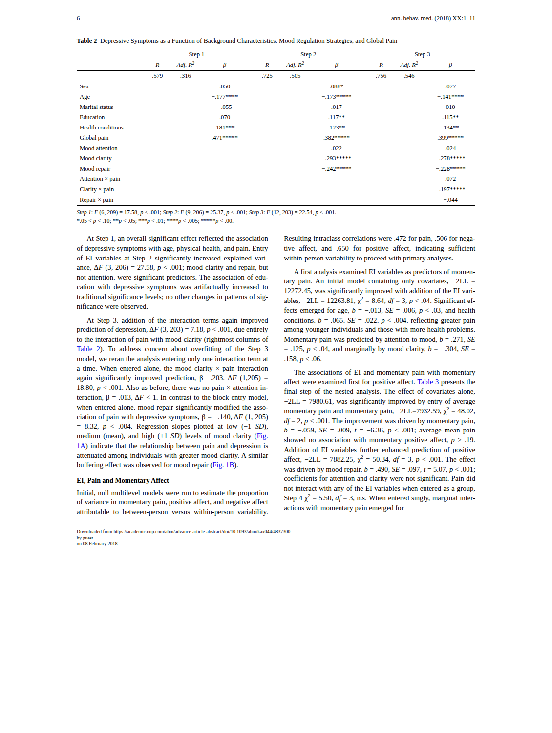6
ann. behav. med. (2018) XX:1–11
Table 2 Depressive Symptoms as a Function of Background Characteristics, Mood Regulation Strategies, and Global Pain
| | Step 1 | | Step 2 | | Step 3 |
| --- | --- | --- | --- | --- | --- |
| | R | Adj. R 2 | β | | R | Adj. R 2 | β | | R | Adj. R 2 | β |
| | .579 | .316 | | | .725 | .505 | | | .756 | .546 | |
| Sex | | | .050 | | | | .088* | | | | .077 |
| Age | | | −.177**** | | | | −.173***** | | | | −.141**** |
| Marital status | | | −.055 | | | | .017 | | | | 010 |
| Education | | | .070 | | | | .117** | | | | .115** |
| Health conditions | | | .181*** | | | | .123** | | | | .134** |
| Global pain | | | .471***** | | | | .382***** | | | | .399***** |
| Mood attention | | | | | | | .022 | | | | .024 |
| Mood clarity | | | | | | | −.293***** | | | | −.278***** |
| Mood repair | | | | | | | −.242***** | | | | −.228***** |
| Attention × pain | | | | | | | | | | | .072 |
| Clarity × pain | | | | | | | | | | | −.197***** |
| Repair × pain | | | | | | | | | | | −.044 |
Step 1: F (6, 209) = 17.58, p < .001; Step 2: F (9, 206) = 25.37, p < .001; Step 3: F (12, 203) = 22.54, p < .001.
*.05 < p < .10; **p < .05; ***p < .01; ****p < .005; *****p < .00.
At Step 1, an overall significant effect reflected the association of depressive symptoms with age, physical health, and pain. Entry of EI variables at Step 2 significantly increased explained variance, ΔF (3, 206) = 27.58, p < .001; mood clarity and repair, but not attention, were significant predictors. The association of education with depressive symptoms was artifactually increased to traditional significance levels; no other changes in patterns of significance were observed.
At Step 3, addition of the interaction terms again improved prediction of depression, ΔF (3, 203) = 7.18, p < .001, due entirely to the interaction of pain with mood clarity (rightmost columns of Table 2). To address concern about overfitting of the Step 3 model, we reran the analysis entering only one interaction term at a time. When entered alone, the mood clarity × pain interaction again significantly improved prediction, β −.203. ΔF (1,205) = 18.80, p < .001. Also as before, there was no pain × attention interaction, β = .013, ΔF < 1. In contrast to the block entry model, when entered alone, mood repair significantly modified the association of pain with depressive symptoms, β = −.140, ΔF (1, 205) = 8.32, p < .004. Regression slopes plotted at low (−1 SD), medium (mean), and high (+1 SD) levels of mood clarity (Fig. 1A) indicate that the relationship between pain and depression is attenuated among individuals with greater mood clarity. A similar buffering effect was observed for mood repair (Fig. 1B).
EI, Pain and Momentary Affect
Initial, null multilevel models were run to estimate the proportion of variance in momentary pain, positive affect, and negative affect attributable to between-person versus within-person variability. Resulting intraclass correlations were .472 for pain, .506 for negative affect, and .650 for positive affect, indicating sufficient within-person variability to proceed with primary analyses.
A first analysis examined EI variables as predictors of momentary pain. An initial model containing only covariates, −2LL = 12272.45, was significantly improved with addition of the EI variables, −2LL = 12263.81, χ2 = 8.64, df = 3, p < .04. Significant effects emerged for age, b = −.013, SE = .006, p < .03, and health conditions, b = .065, SE = .022, p < .004, reflecting greater pain among younger individuals and those with more health problems. Momentary pain was predicted by attention to mood, b = .271, SE = .125, p < .04, and marginally by mood clarity, b = −.304, SE = .158, p < .06.
The associations of EI and momentary pain with momentary affect were examined first for positive affect. Table 3 presents the final step of the nested analysis. The effect of covariates alone, −2LL = 7980.61, was significantly improved by entry of average momentary pain and momentary pain, −2LL=7932.59, χ2 = 48.02, df = 2, p < .001. The improvement was driven by momentary pain, b = −.059, SE = .009, t = −6.36, p < .001; average mean pain showed no association with momentary positive affect, p > .19. Addition of EI variables further enhanced prediction of positive affect, −2LL = 7882.25, χ2 = 50.34, df = 3, p < .001. The effect was driven by mood repair, b = .490, SE = .097, t = 5.07, p < .001; coefficients for attention and clarity were not significant. Pain did not interact with any of the EI variables when entered as a group, Step 4 χ2 = 5.50, df = 3, n.s. When entered singly, marginal interactions with momentary pain emerged for
Downloaded from https://academic.oup.com/abm/advance-article-abstract/doi/10.1093/abm/kax044/4837300
by guest
on 08 February 2018